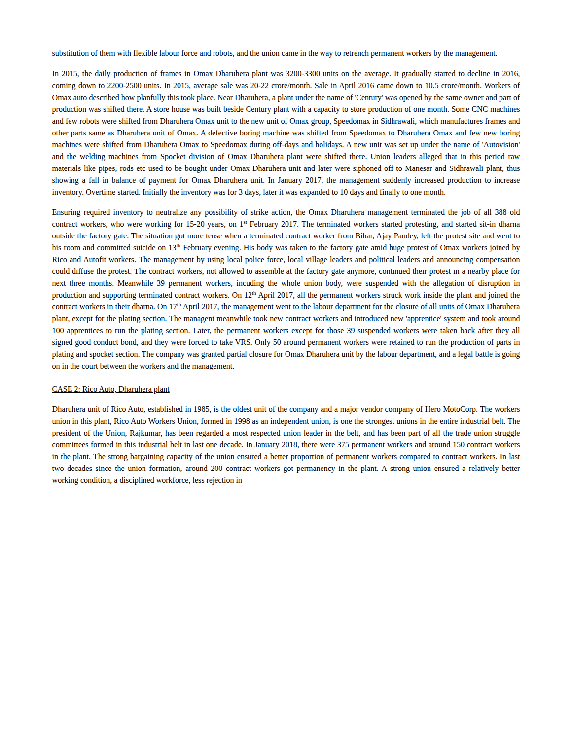substitution of them with flexible labour force and robots, and the union came in the way to retrench permanent workers by the management.
In 2015, the daily production of frames in Omax Dharuhera plant was 3200-3300 units on the average. It gradually started to decline in 2016, coming down to 2200-2500 units. In 2015, average sale was 20-22 crore/month. Sale in April 2016 came down to 10.5 crore/month. Workers of Omax auto described how planfully this took place. Near Dharuhera, a plant under the name of 'Century' was opened by the same owner and part of production was shifted there. A store house was built beside Century plant with a capacity to store production of one month. Some CNC machines and few robots were shifted from Dharuhera Omax unit to the new unit of Omax group, Speedomax in Sidhrawali, which manufactures frames and other parts same as Dharuhera unit of Omax. A defective boring machine was shifted from Speedomax to Dharuhera Omax and few new boring machines were shifted from Dharuhera Omax to Speedomax during off-days and holidays. A new unit was set up under the name of 'Autovision' and the welding machines from Spocket division of Omax Dharuhera plant were shifted there. Union leaders alleged that in this period raw materials like pipes, rods etc used to be bought under Omax Dharuhera unit and later were siphoned off to Manesar and Sidhrawali plant, thus showing a fall in balance of payment for Omax Dharuhera unit. In January 2017, the management suddenly increased production to increase inventory. Overtime started. Initially the inventory was for 3 days, later it was expanded to 10 days and finally to one month.
Ensuring required inventory to neutralize any possibility of strike action, the Omax Dharuhera management terminated the job of all 388 old contract workers, who were working for 15-20 years, on 1st February 2017. The terminated workers started protesting, and started sit-in dharna outside the factory gate. The situation got more tense when a terminated contract worker from Bihar, Ajay Pandey, left the protest site and went to his room and committed suicide on 13th February evening. His body was taken to the factory gate amid huge protest of Omax workers joined by Rico and Autofit workers. The management by using local police force, local village leaders and political leaders and announcing compensation could diffuse the protest. The contract workers, not allowed to assemble at the factory gate anymore, continued their protest in a nearby place for next three months. Meanwhile 39 permanent workers, incuding the whole union body, were suspended with the allegation of disruption in production and supporting terminated contract workers. On 12th April 2017, all the permanent workers struck work inside the plant and joined the contract workers in their dharna. On 17th April 2017, the management went to the labour department for the closure of all units of Omax Dharuhera plant, except for the plating section. The managent meanwhile took new contract workers and introduced new 'apprentice' system and took around 100 apprentices to run the plating section. Later, the permanent workers except for those 39 suspended workers were taken back after they all signed good conduct bond, and they were forced to take VRS. Only 50 around permanent workers were retained to run the production of parts in plating and spocket section. The company was granted partial closure for Omax Dharuhera unit by the labour department, and a legal battle is going on in the court between the workers and the management.
CASE 2: Rico Auto, Dharuhera plant
Dharuhera unit of Rico Auto, established in 1985, is the oldest unit of the company and a major vendor company of Hero MotoCorp. The workers union in this plant, Rico Auto Workers Union, formed in 1998 as an independent union, is one the strongest unions in the entire industrial belt. The president of the Union, Rajkumar, has been regarded a most respected union leader in the belt, and has been part of all the trade union struggle committees formed in this industrial belt in last one decade. In January 2018, there were 375 permanent workers and around 150 contract workers in the plant. The strong bargaining capacity of the union ensured a better proportion of permanent workers compared to contract workers. In last two decades since the union formation, around 200 contract workers got permanency in the plant. A strong union ensured a relatively better working condition, a disciplined workforce, less rejection in